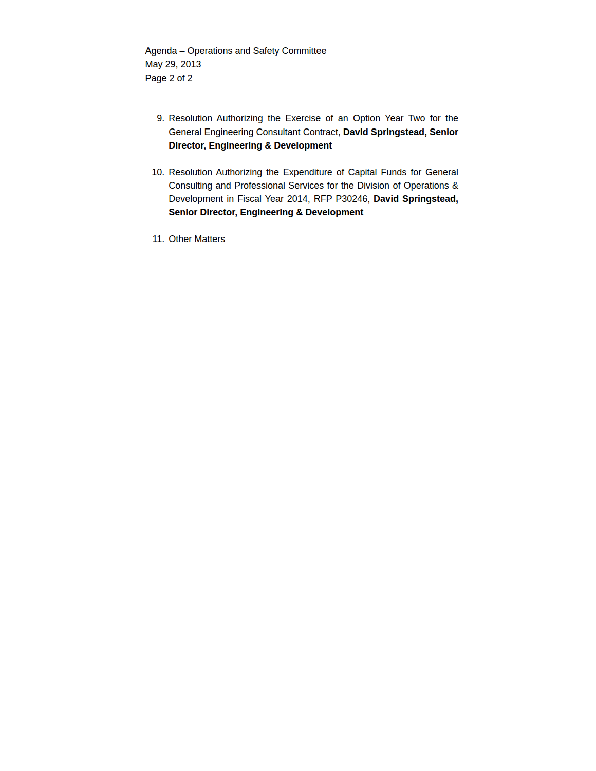Agenda – Operations and Safety Committee
May 29, 2013
Page 2 of 2
9. Resolution Authorizing the Exercise of an Option Year Two for the General Engineering Consultant Contract, David Springstead, Senior Director, Engineering & Development
10. Resolution Authorizing the Expenditure of Capital Funds for General Consulting and Professional Services for the Division of Operations & Development in Fiscal Year 2014, RFP P30246, David Springstead, Senior Director, Engineering & Development
11. Other Matters